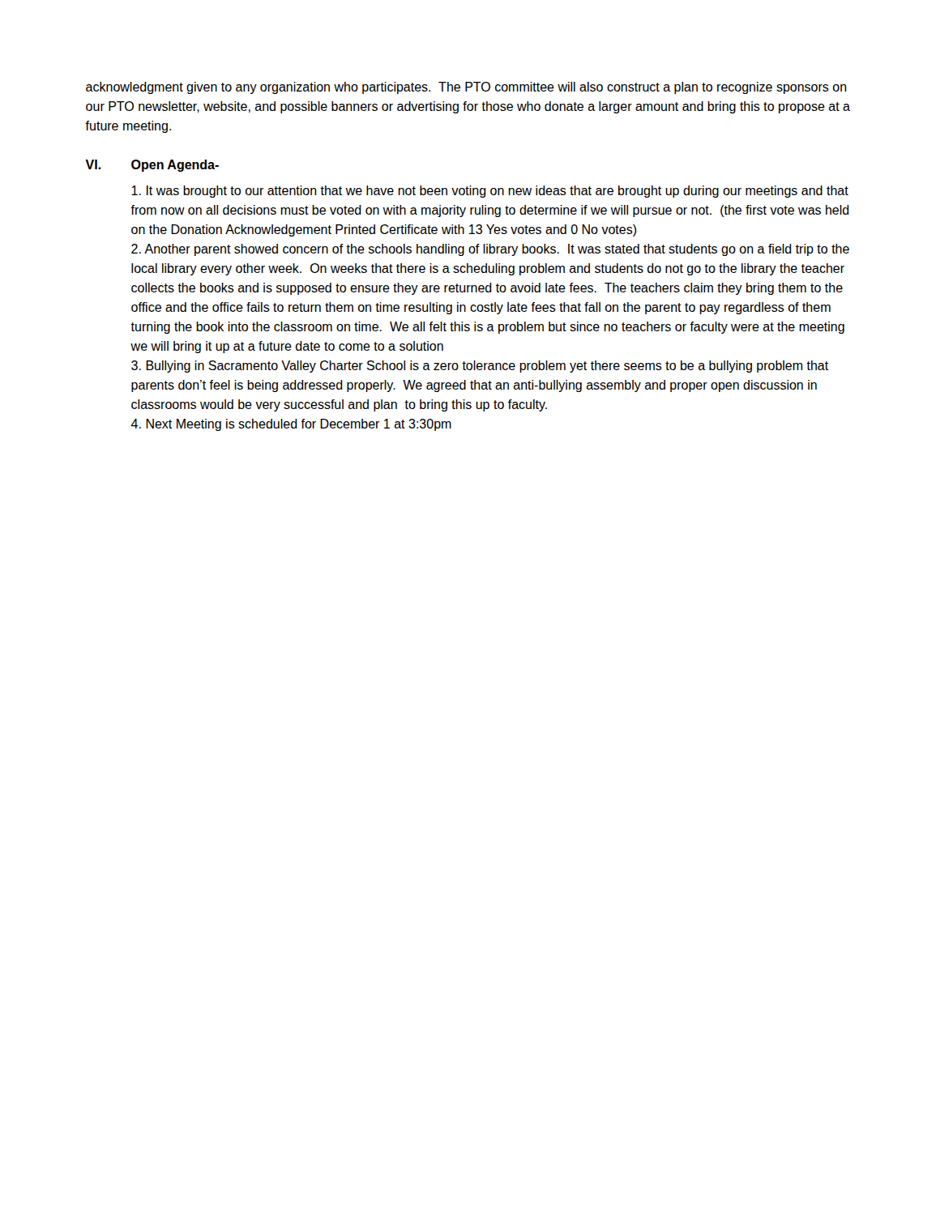acknowledgment given to any organization who participates. The PTO committee will also construct a plan to recognize sponsors on our PTO newsletter, website, and possible banners or advertising for those who donate a larger amount and bring this to propose at a future meeting.
VI. Open Agenda-
It was brought to our attention that we have not been voting on new ideas that are brought up during our meetings and that from now on all decisions must be voted on with a majority ruling to determine if we will pursue or not. (the first vote was held on the Donation Acknowledgement Printed Certificate with 13 Yes votes and 0 No votes)
Another parent showed concern of the schools handling of library books. It was stated that students go on a field trip to the local library every other week. On weeks that there is a scheduling problem and students do not go to the library the teacher collects the books and is supposed to ensure they are returned to avoid late fees. The teachers claim they bring them to the office and the office fails to return them on time resulting in costly late fees that fall on the parent to pay regardless of them turning the book into the classroom on time. We all felt this is a problem but since no teachers or faculty were at the meeting we will bring it up at a future date to come to a solution
Bullying in Sacramento Valley Charter School is a zero tolerance problem yet there seems to be a bullying problem that parents don’t feel is being addressed properly. We agreed that an anti-bullying assembly and proper open discussion in classrooms would be very successful and plan to bring this up to faculty.
Next Meeting is scheduled for December 1 at 3:30pm